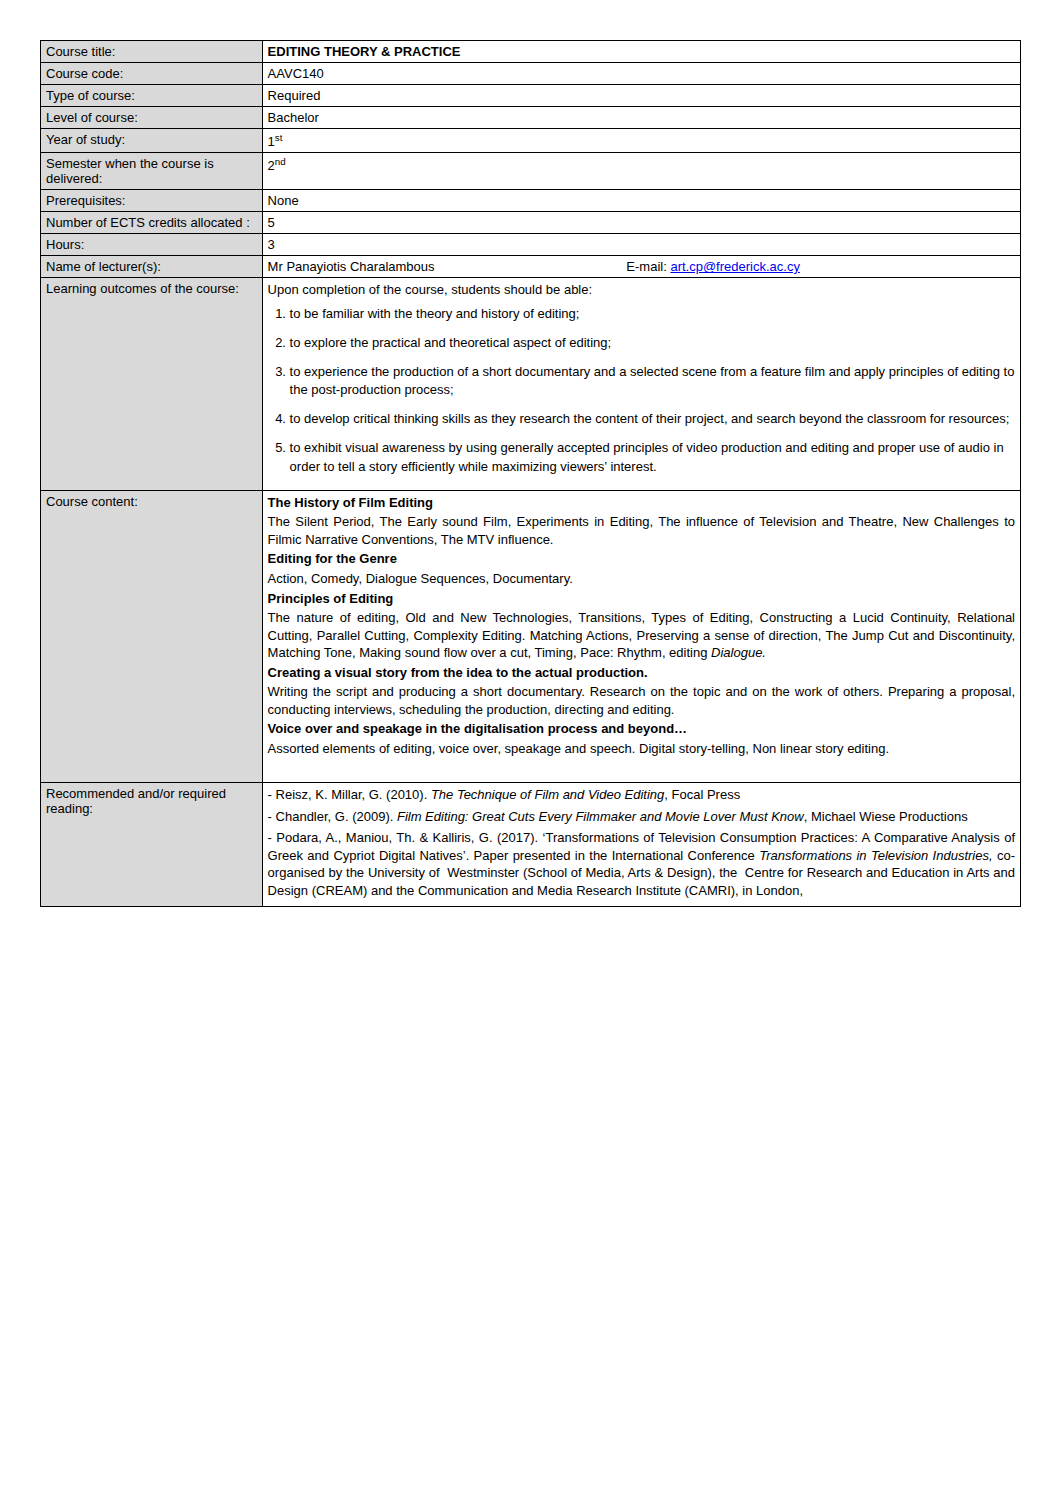| Course title: | EDITING THEORY & PRACTICE |
| Course code: | AAVC140 |
| Type of course: | Required |
| Level of course: | Bachelor |
| Year of study: | 1 st |
| Semester when the course is delivered: | 2 nd |
| Prerequisites: | None |
| Number of ECTS credits allocated : | 5 |
| Hours: | 3 |
| Name of lecturer(s): | / Mr Panayiotis Charalambous / E-mail: art.cp@frederick.ac.cy / |
| Learning outcomes of the course: | Upon completion of the course, students should be able: to be familiar with the theory and history of editing; to explore the practical and theoretical aspect of editing; to experience the production of a short documentary and a selected scene from a feature film and apply principles of editing to the post-production process; to develop critical thinking skills as they research the content of their project, and search beyond the classroom for resources; to exhibit visual awareness by using generally accepted principles of video production and editing and proper use of audio in order to tell a story efficiently while maximizing viewers’ interest. |
| Course content: | The History of Film Editing The Silent Period, The Early sound Film, Experiments in Editing, The influence of Television and Theatre, New Challenges to Filmic Narrative Conventions, The MTV influence. Editing for the Genre Action, Comedy, Dialogue Sequences, Documentary. Principles of Editing The nature of editing, Old and New Technologies, Transitions, Types of Editing, Constructing a Lucid Continuity, Relational Cutting, Parallel Cutting, Complexity Editing. Matching Actions, Preserving a sense of direction, The Jump Cut and Discontinuity, Matching Tone, Making sound flow over a cut, Timing, Pace: Rhythm, editing Dialogue. Creating a visual story from the idea to the actual production. Writing the script and producing a short documentary. Research on the topic and on the work of others. Preparing a proposal, conducting interviews, scheduling the production, directing and editing. Voice over and speakage in the digitalisation process and beyond… Assorted elements of editing, voice over, speakage and speech. Digital story-telling, Non linear story editing. |
| Recommended and/or required reading: | - Reisz, K. Millar, G. (2010). The Technique of Film and Video Editing , Focal Press - Chandler, G. (2009). Film Editing: Great Cuts Every Filmmaker and Movie Lover Must Know , Michael Wiese Productions - Podara, A., Maniou, Th. & Kalliris, G. (2017). ‘Transformations of Television Consumption Practices: A Comparative Analysis of Greek and Cypriot Digital Natives’. Paper presented in the International Conference Transformations in Television Industries, co-organised by the University of Westminster (School of Media, Arts & Design), the Centre for Research and Education in Arts and Design (CREAM) and the Communication and Media Research Institute (CAMRI), in London, |